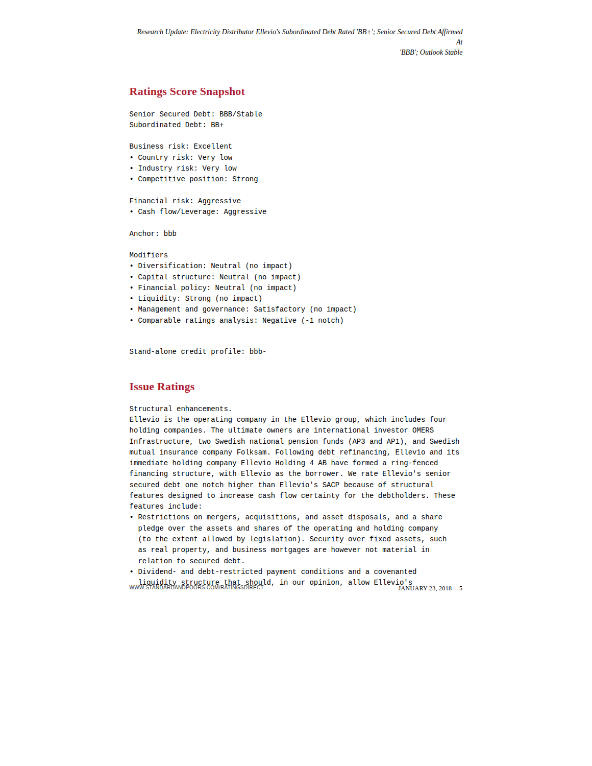Research Update: Electricity Distributor Ellevio's Subordinated Debt Rated 'BB+'; Senior Secured Debt Affirmed At
'BBB'; Outlook Stable
Ratings Score Snapshot
Senior Secured Debt: BBB/Stable
Subordinated Debt: BB+

Business risk: Excellent
• Country risk: Very low
• Industry risk: Very low
• Competitive position: Strong

Financial risk: Aggressive
• Cash flow/Leverage: Aggressive

Anchor: bbb

Modifiers
• Diversification: Neutral (no impact)
• Capital structure: Neutral (no impact)
• Financial policy: Neutral (no impact)
• Liquidity: Strong (no impact)
• Management and governance: Satisfactory (no impact)
• Comparable ratings analysis: Negative (-1 notch)
Stand-alone credit profile: bbb-
Issue Ratings
Structural enhancements.
Ellevio is the operating company in the Ellevio group, which includes four
holding companies. The ultimate owners are international investor OMERS
Infrastructure, two Swedish national pension funds (AP3 and AP1), and Swedish
mutual insurance company Folksam. Following debt refinancing, Ellevio and its
immediate holding company Ellevio Holding 4 AB have formed a ring-fenced
financing structure, with Ellevio as the borrower. We rate Ellevio's senior
secured debt one notch higher than Ellevio's SACP because of structural
features designed to increase cash flow certainty for the debtholders. These
features include:
• Restrictions on mergers, acquisitions, and asset disposals, and a share
  pledge over the assets and shares of the operating and holding company
  (to the extent allowed by legislation). Security over fixed assets, such
  as real property, and business mortgages are however not material in
  relation to secured debt.
• Dividend- and debt-restricted payment conditions and a covenanted
  liquidity structure that should, in our opinion, allow Ellevio's
WWW.STANDARDANDPOORS.COM/RATINGSDIRECT
JANUARY 23, 2018 5